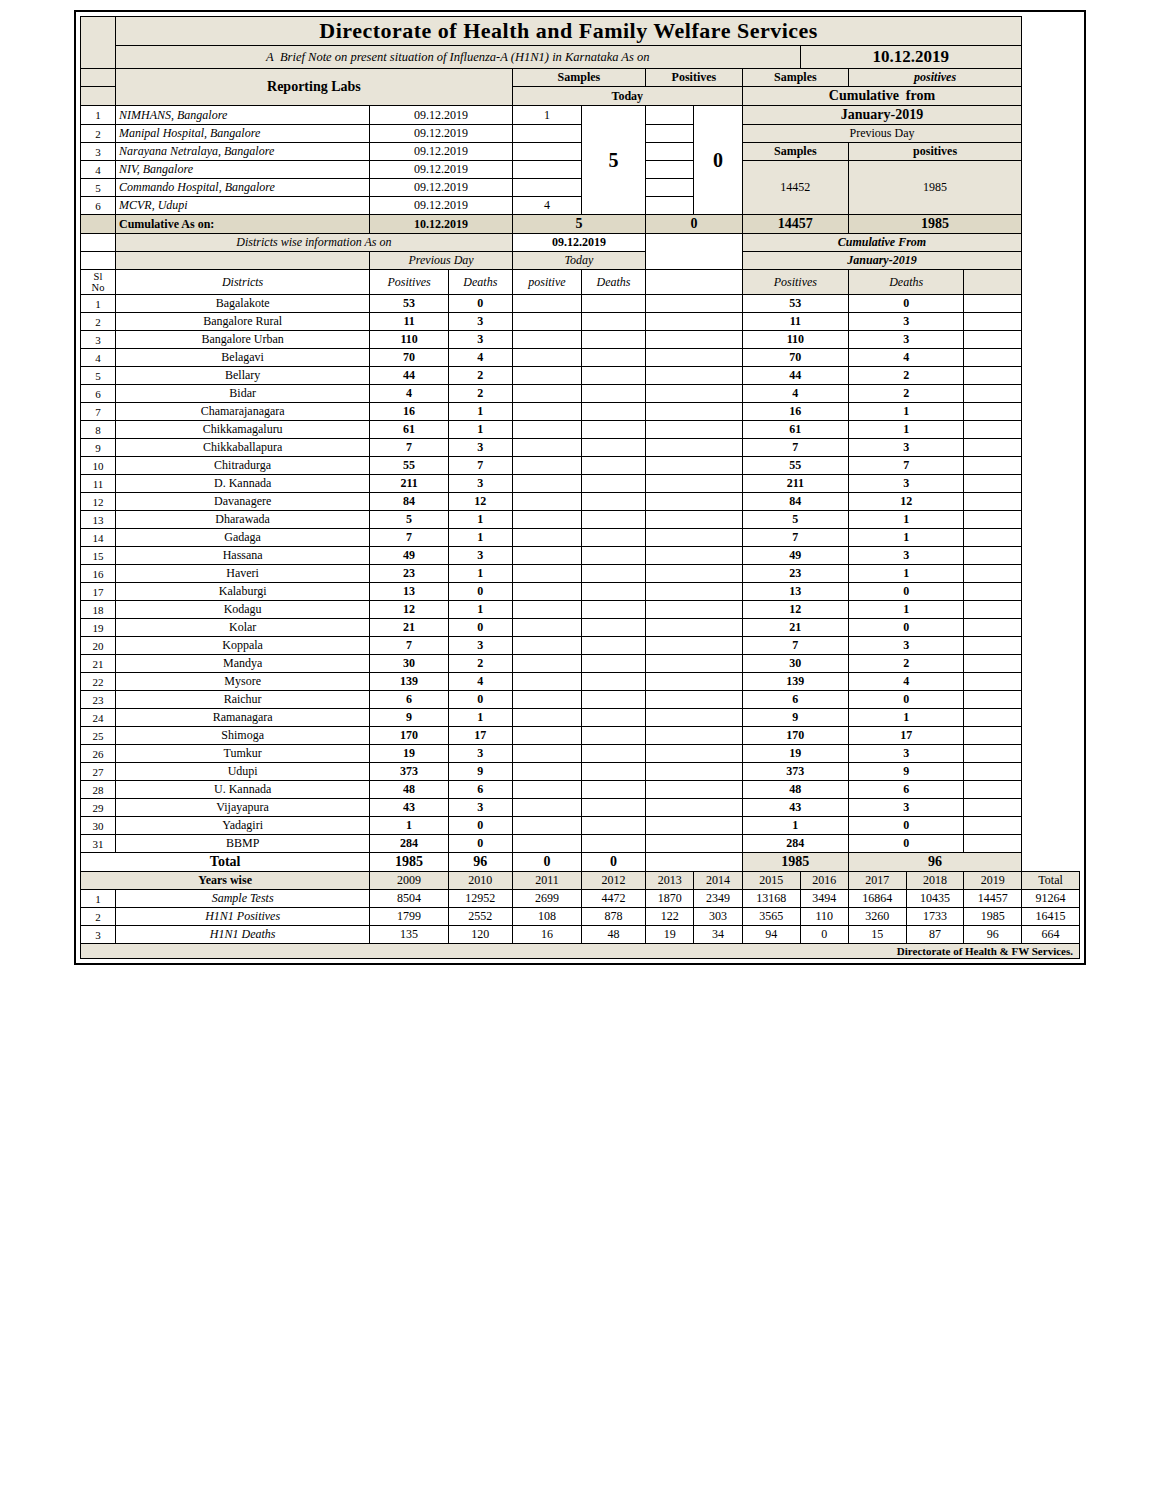| | Directorate of Health and Family Welfare Services |
| A Brief Note on present situation of Influenza-A (H1N1) in Karnataka As on | 10.12.2019 |
| | Reporting Labs | Samples | Positives | Samples | positives |
| | Today | Cumulative from |
| 1 | NIMHANS, Bangalore | 09.12.2019 | 1 | 5 | | 0 | January-2019 |
| 2 | Manipal Hospital, Bangalore | 09.12.2019 | | | Previous Day |
| 3 | Narayana Netralaya, Bangalore | 09.12.2019 | | | Samples | positives |
| 4 | NIV, Bangalore | 09.12.2019 | | | 14452 | 1985 |
| 5 | Commando Hospital, Bangalore | 09.12.2019 | | |
| 6 | MCVR, Udupi | 09.12.2019 | 4 | |
| | Cumulative As on: | 10.12.2019 | 5 | 0 | 14457 | 1985 |
| | Districts wise information As on | 09.12.2019 | | Cumulative From |
| | | Previous Day | Today | January-2019 |
| Sl No | Districts | Positives | Deaths | positive | Deaths | | Positives | Deaths | |
| 1 | Bagalakote | 53 | 0 | | | | 53 | 0 | |
| 2 | Bangalore Rural | 11 | 3 | | | | 11 | 3 | |
| 3 | Bangalore Urban | 110 | 3 | | | | 110 | 3 | |
| 4 | Belagavi | 70 | 4 | | | | 70 | 4 | |
| 5 | Bellary | 44 | 2 | | | | 44 | 2 | |
| 6 | Bidar | 4 | 2 | | | | 4 | 2 | |
| 7 | Chamarajanagara | 16 | 1 | | | | 16 | 1 | |
| 8 | Chikkamagaluru | 61 | 1 | | | | 61 | 1 | |
| 9 | Chikkaballapura | 7 | 3 | | | | 7 | 3 | |
| 10 | Chitradurga | 55 | 7 | | | | 55 | 7 | |
| 11 | D. Kannada | 211 | 3 | | | | 211 | 3 | |
| 12 | Davanagere | 84 | 12 | | | | 84 | 12 | |
| 13 | Dharawada | 5 | 1 | | | | 5 | 1 | |
| 14 | Gadaga | 7 | 1 | | | | 7 | 1 | |
| 15 | Hassana | 49 | 3 | | | | 49 | 3 | |
| 16 | Haveri | 23 | 1 | | | | 23 | 1 | |
| 17 | Kalaburgi | 13 | 0 | | | | 13 | 0 | |
| 18 | Kodagu | 12 | 1 | | | | 12 | 1 | |
| 19 | Kolar | 21 | 0 | | | | 21 | 0 | |
| 20 | Koppala | 7 | 3 | | | | 7 | 3 | |
| 21 | Mandya | 30 | 2 | | | | 30 | 2 | |
| 22 | Mysore | 139 | 4 | | | | 139 | 4 | |
| 23 | Raichur | 6 | 0 | | | | 6 | 0 | |
| 24 | Ramanagara | 9 | 1 | | | | 9 | 1 | |
| 25 | Shimoga | 170 | 17 | | | | 170 | 17 | |
| 26 | Tumkur | 19 | 3 | | | | 19 | 3 | |
| 27 | Udupi | 373 | 9 | | | | 373 | 9 | |
| 28 | U. Kannada | 48 | 6 | | | | 48 | 6 | |
| 29 | Vijayapura | 43 | 3 | | | | 43 | 3 | |
| 30 | Yadagiri | 1 | 0 | | | | 1 | 0 | |
| 31 | BBMP | 284 | 0 | | | | 284 | 0 | |
| Total | 1985 | 96 | 0 | 0 | | 1985 | 96 |
| Years wise | 2009 | 2010 | 2011 | 2012 | 2013 | 2014 | 2015 | 2016 | 2017 | 2018 | 2019 | Total |
| 1 | Sample Tests | 8504 | 12952 | 2699 | 4472 | 1870 | 2349 | 13168 | 3494 | 16864 | 10435 | 14457 | 91264 |
| 2 | H1N1 Positives | 1799 | 2552 | 108 | 878 | 122 | 303 | 3565 | 110 | 3260 | 1733 | 1985 | 16415 |
| 3 | H1N1 Deaths | 135 | 120 | 16 | 48 | 19 | 34 | 94 | 0 | 15 | 87 | 96 | 664 |
| Directorate of Health & FW Services. |